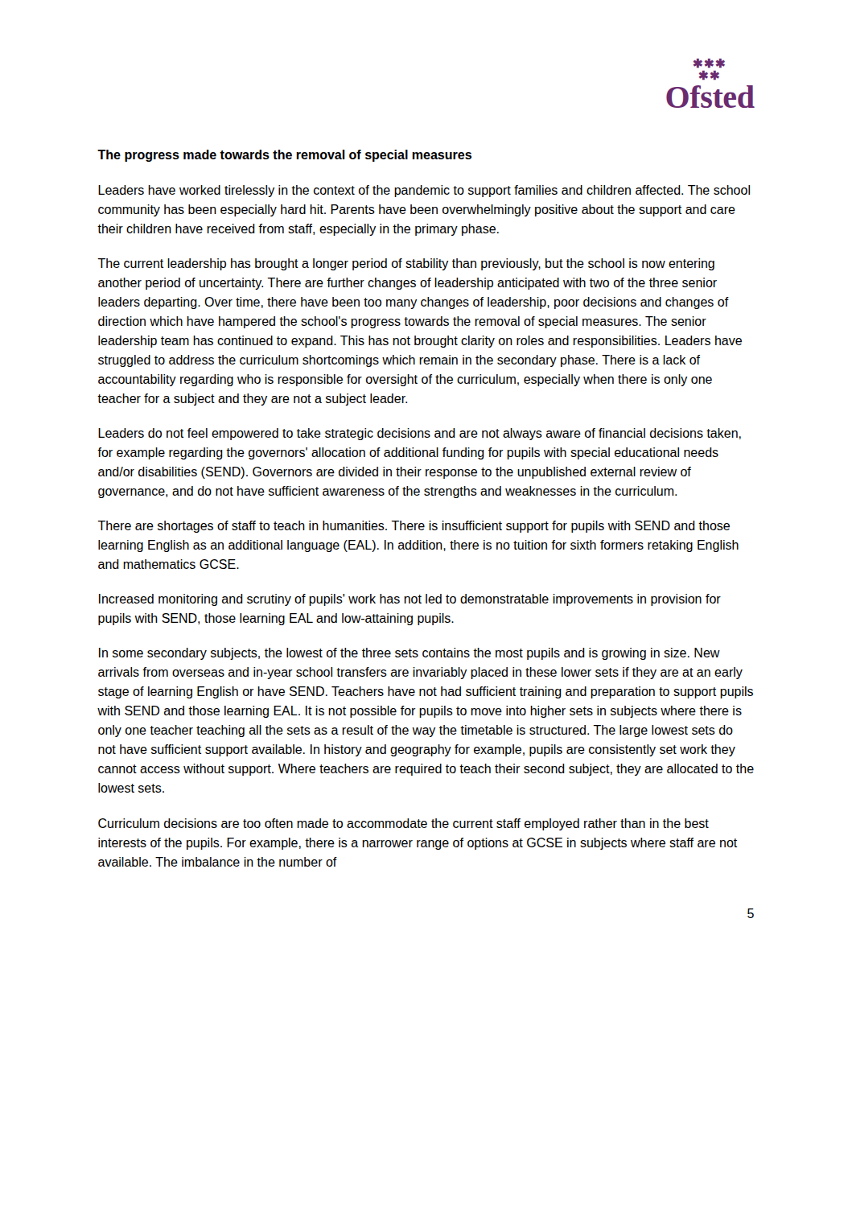✱✱✱
✱✱
Ofsted
The progress made towards the removal of special measures
Leaders have worked tirelessly in the context of the pandemic to support families and children affected. The school community has been especially hard hit. Parents have been overwhelmingly positive about the support and care their children have received from staff, especially in the primary phase.
The current leadership has brought a longer period of stability than previously, but the school is now entering another period of uncertainty. There are further changes of leadership anticipated with two of the three senior leaders departing. Over time, there have been too many changes of leadership, poor decisions and changes of direction which have hampered the school's progress towards the removal of special measures. The senior leadership team has continued to expand. This has not brought clarity on roles and responsibilities. Leaders have struggled to address the curriculum shortcomings which remain in the secondary phase. There is a lack of accountability regarding who is responsible for oversight of the curriculum, especially when there is only one teacher for a subject and they are not a subject leader.
Leaders do not feel empowered to take strategic decisions and are not always aware of financial decisions taken, for example regarding the governors' allocation of additional funding for pupils with special educational needs and/or disabilities (SEND). Governors are divided in their response to the unpublished external review of governance, and do not have sufficient awareness of the strengths and weaknesses in the curriculum.
There are shortages of staff to teach in humanities. There is insufficient support for pupils with SEND and those learning English as an additional language (EAL). In addition, there is no tuition for sixth formers retaking English and mathematics GCSE.
Increased monitoring and scrutiny of pupils' work has not led to demonstratable improvements in provision for pupils with SEND, those learning EAL and low-attaining pupils.
In some secondary subjects, the lowest of the three sets contains the most pupils and is growing in size. New arrivals from overseas and in-year school transfers are invariably placed in these lower sets if they are at an early stage of learning English or have SEND. Teachers have not had sufficient training and preparation to support pupils with SEND and those learning EAL. It is not possible for pupils to move into higher sets in subjects where there is only one teacher teaching all the sets as a result of the way the timetable is structured. The large lowest sets do not have sufficient support available. In history and geography for example, pupils are consistently set work they cannot access without support. Where teachers are required to teach their second subject, they are allocated to the lowest sets.
Curriculum decisions are too often made to accommodate the current staff employed rather than in the best interests of the pupils. For example, there is a narrower range of options at GCSE in subjects where staff are not available. The imbalance in the number of
5